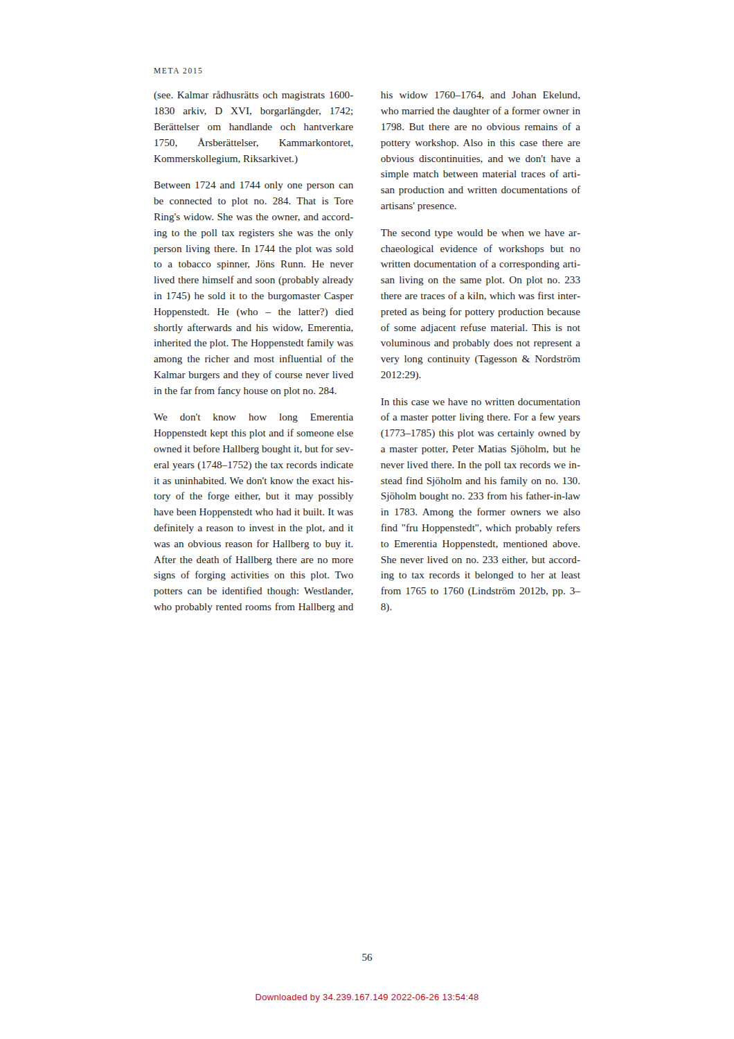META 2015
(see. Kalmar rådhusrätts och magistrats 1600-1830 arkiv, D XVI, borgarlängder, 1742; Berättelser om handlande och hantverkare 1750, Årsberättelser, Kammarkontoret, Kommerskollegium, Riksarkivet.)
Between 1724 and 1744 only one person can be connected to plot no. 284. That is Tore Ring's widow. She was the owner, and according to the poll tax registers she was the only person living there. In 1744 the plot was sold to a tobacco spinner, Jöns Runn. He never lived there himself and soon (probably already in 1745) he sold it to the burgomaster Casper Hoppenstedt. He (who – the latter?) died shortly afterwards and his widow, Emerentia, inherited the plot. The Hoppenstedt family was among the richer and most influential of the Kalmar burgers and they of course never lived in the far from fancy house on plot no. 284.
We don't know how long Emerentia Hoppenstedt kept this plot and if someone else owned it before Hallberg bought it, but for several years (1748–1752) the tax records indicate it as uninhabited. We don't know the exact history of the forge either, but it may possibly have been Hoppenstedt who had it built. It was definitely a reason to invest in the plot, and it was an obvious reason for Hallberg to buy it. After the death of Hallberg there are no more signs of forging activities on this plot. Two potters can be identified though: Westlander, who probably rented rooms from Hallberg and his widow 1760–1764, and Johan Ekelund, who married the daughter of a former owner in 1798. But there are no obvious remains of a pottery workshop. Also in this case there are obvious discontinuities, and we don't have a simple match between material traces of artisan production and written documentations of artisans' presence.
The second type would be when we have archaeological evidence of workshops but no written documentation of a corresponding artisan living on the same plot. On plot no. 233 there are traces of a kiln, which was first interpreted as being for pottery production because of some adjacent refuse material. This is not voluminous and probably does not represent a very long continuity (Tagesson & Nordström 2012:29).
In this case we have no written documentation of a master potter living there. For a few years (1773–1785) this plot was certainly owned by a master potter, Peter Matias Sjöholm, but he never lived there. In the poll tax records we instead find Sjöholm and his family on no. 130. Sjöholm bought no. 233 from his father-in-law in 1783. Among the former owners we also find "fru Hoppenstedt", which probably refers to Emerentia Hoppenstedt, mentioned above. She never lived on no. 233 either, but according to tax records it belonged to her at least from 1765 to 1760 (Lindström 2012b, pp. 3–8).
56
Downloaded by 34.239.167.149 2022-06-26 13:54:48